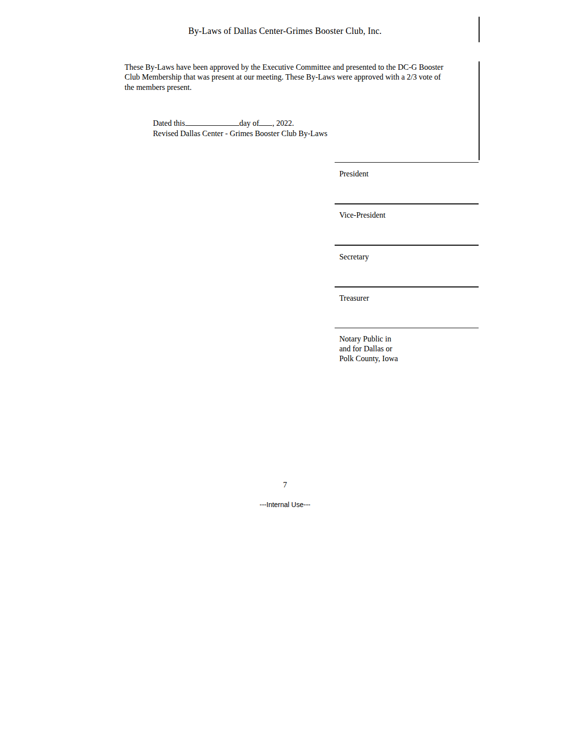By-Laws of Dallas Center-Grimes Booster Club, Inc.
These By-Laws have been approved by the Executive Committee and presented to the DC-G Booster Club Membership that was present at our meeting. These By-Laws were approved with a 2/3 vote of the members present.
Dated this day of , 2022.
Revised Dallas Center - Grimes Booster Club By-Laws
President
Vice-President
Secretary
Treasurer
Notary Public in
and for Dallas or
Polk County, Iowa
7
---Internal Use---